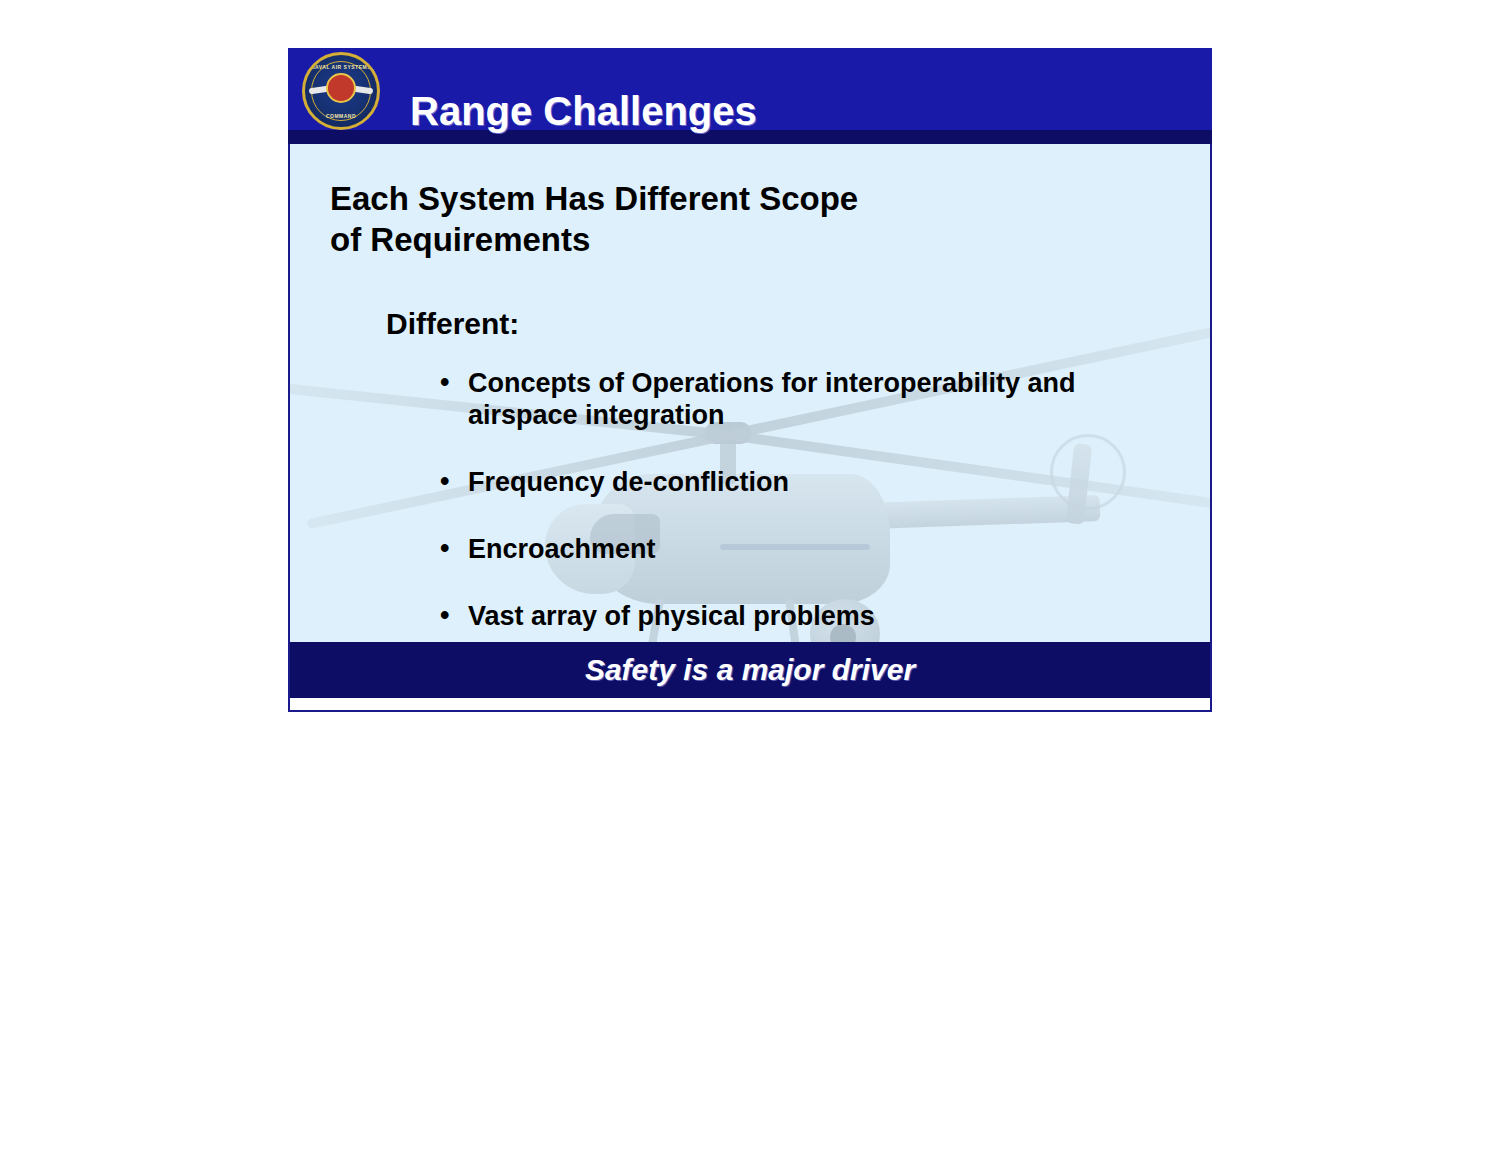NAVAL AIR SYSTEMS
COMMAND
Range Challenges
Each System Has Different Scope
of Requirements
Different:
Concepts of Operations for interoperability and airspace integration
Frequency de-confliction
Encroachment
Vast array of physical problems
Safety is a major driver